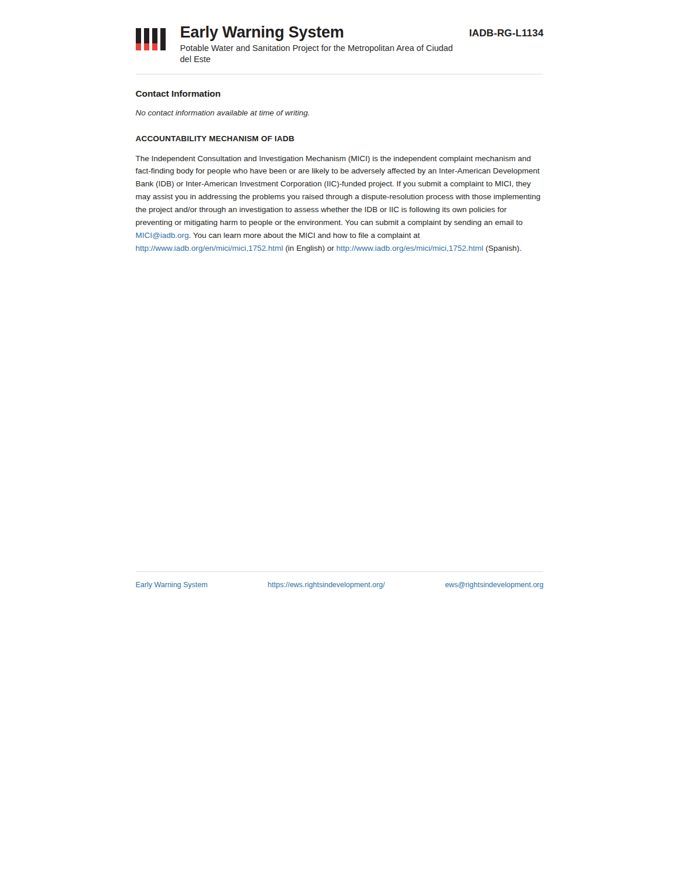Early Warning System
Potable Water and Sanitation Project for the Metropolitan Area of Ciudad del Este
IADB-RG-L1134
Contact Information
No contact information available at time of writing.
Accountability Mechanism of IADB
The Independent Consultation and Investigation Mechanism (MICI) is the independent complaint mechanism and fact-finding body for people who have been or are likely to be adversely affected by an Inter-American Development Bank (IDB) or Inter-American Investment Corporation (IIC)-funded project. If you submit a complaint to MICI, they may assist you in addressing the problems you raised through a dispute-resolution process with those implementing the project and/or through an investigation to assess whether the IDB or IIC is following its own policies for preventing or mitigating harm to people or the environment. You can submit a complaint by sending an email to MICI@iadb.org. You can learn more about the MICI and how to file a complaint at http://www.iadb.org/en/mici/mici,1752.html (in English) or http://www.iadb.org/es/mici/mici,1752.html (Spanish).
Early Warning System
https://ews.rightsindevelopment.org/
ews@rightsindevelopment.org